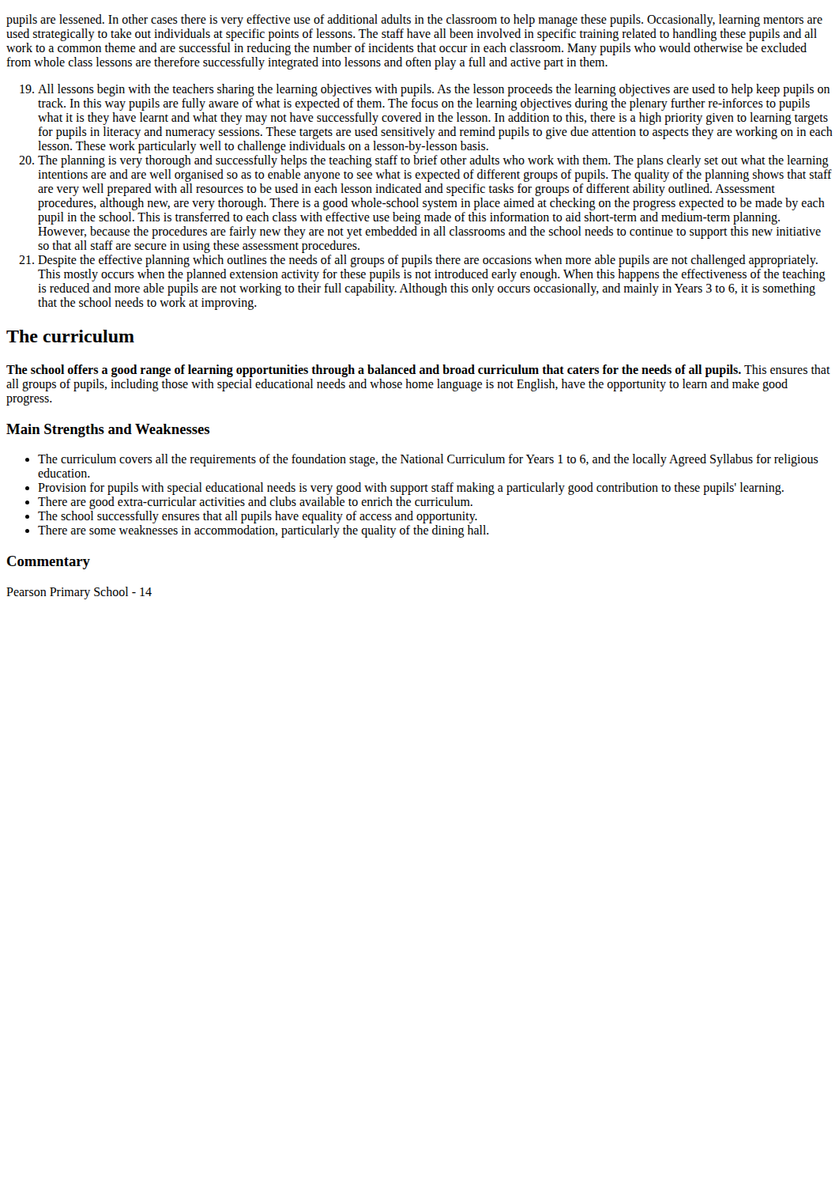pupils are lessened. In other cases there is very effective use of additional adults in the classroom to help manage these pupils. Occasionally, learning mentors are used strategically to take out individuals at specific points of lessons. The staff have all been involved in specific training related to handling these pupils and all work to a common theme and are successful in reducing the number of incidents that occur in each classroom. Many pupils who would otherwise be excluded from whole class lessons are therefore successfully integrated into lessons and often play a full and active part in them.
All lessons begin with the teachers sharing the learning objectives with pupils. As the lesson proceeds the learning objectives are used to help keep pupils on track. In this way pupils are fully aware of what is expected of them. The focus on the learning objectives during the plenary further re-inforces to pupils what it is they have learnt and what they may not have successfully covered in the lesson. In addition to this, there is a high priority given to learning targets for pupils in literacy and numeracy sessions. These targets are used sensitively and remind pupils to give due attention to aspects they are working on in each lesson. These work particularly well to challenge individuals on a lesson-by-lesson basis.
The planning is very thorough and successfully helps the teaching staff to brief other adults who work with them. The plans clearly set out what the learning intentions are and are well organised so as to enable anyone to see what is expected of different groups of pupils. The quality of the planning shows that staff are very well prepared with all resources to be used in each lesson indicated and specific tasks for groups of different ability outlined. Assessment procedures, although new, are very thorough. There is a good whole-school system in place aimed at checking on the progress expected to be made by each pupil in the school. This is transferred to each class with effective use being made of this information to aid short-term and medium-term planning. However, because the procedures are fairly new they are not yet embedded in all classrooms and the school needs to continue to support this new initiative so that all staff are secure in using these assessment procedures.
Despite the effective planning which outlines the needs of all groups of pupils there are occasions when more able pupils are not challenged appropriately. This mostly occurs when the planned extension activity for these pupils is not introduced early enough. When this happens the effectiveness of the teaching is reduced and more able pupils are not working to their full capability. Although this only occurs occasionally, and mainly in Years 3 to 6, it is something that the school needs to work at improving.
The curriculum
The school offers a good range of learning opportunities through a balanced and broad curriculum that caters for the needs of all pupils. This ensures that all groups of pupils, including those with special educational needs and whose home language is not English, have the opportunity to learn and make good progress.
Main Strengths and Weaknesses
The curriculum covers all the requirements of the foundation stage, the National Curriculum for Years 1 to 6, and the locally Agreed Syllabus for religious education.
Provision for pupils with special educational needs is very good with support staff making a particularly good contribution to these pupils' learning.
There are good extra-curricular activities and clubs available to enrich the curriculum.
The school successfully ensures that all pupils have equality of access and opportunity.
There are some weaknesses in accommodation, particularly the quality of the dining hall.
Commentary
Pearson Primary School - 14